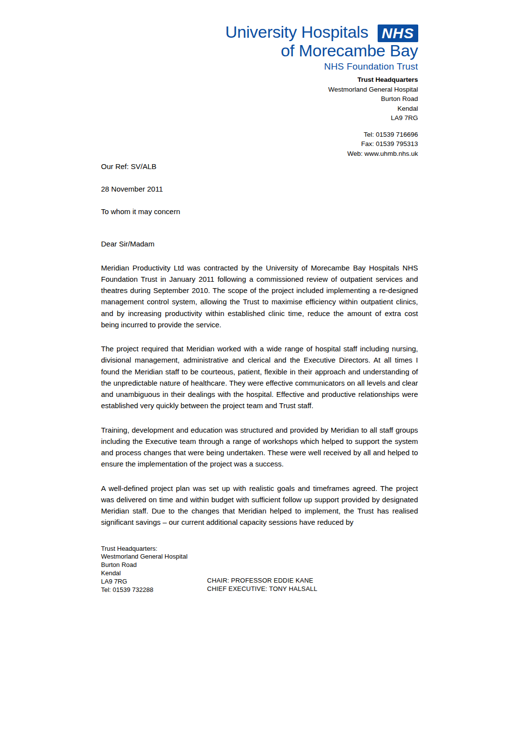University Hospitals NHS
of Morecambe Bay
NHS Foundation Trust
Trust Headquarters
Westmorland General Hospital
Burton Road
Kendal
LA9 7RG
Tel: 01539 716696
Fax: 01539 795313
Web: www.uhmb.nhs.uk
Our Ref: SV/ALB
28 November 2011
To whom it may concern
Dear Sir/Madam
Meridian Productivity Ltd was contracted by the University of Morecambe Bay Hospitals NHS Foundation Trust in January 2011 following a commissioned review of outpatient services and theatres during September 2010. The scope of the project included implementing a re-designed management control system, allowing the Trust to maximise efficiency within outpatient clinics, and by increasing productivity within established clinic time, reduce the amount of extra cost being incurred to provide the service.
The project required that Meridian worked with a wide range of hospital staff including nursing, divisional management, administrative and clerical and the Executive Directors. At all times I found the Meridian staff to be courteous, patient, flexible in their approach and understanding of the unpredictable nature of healthcare. They were effective communicators on all levels and clear and unambiguous in their dealings with the hospital. Effective and productive relationships were established very quickly between the project team and Trust staff.
Training, development and education was structured and provided by Meridian to all staff groups including the Executive team through a range of workshops which helped to support the system and process changes that were being undertaken. These were well received by all and helped to ensure the implementation of the project was a success.
A well-defined project plan was set up with realistic goals and timeframes agreed. The project was delivered on time and within budget with sufficient follow up support provided by designated Meridian staff. Due to the changes that Meridian helped to implement, the Trust has realised significant savings – our current additional capacity sessions have reduced by
Trust Headquarters:
Westmorland General Hospital
Burton Road
Kendal
LA9 7RG
Tel: 01539 732288
CHAIR: PROFESSOR EDDIE KANE
CHIEF EXECUTIVE: TONY HALSALL